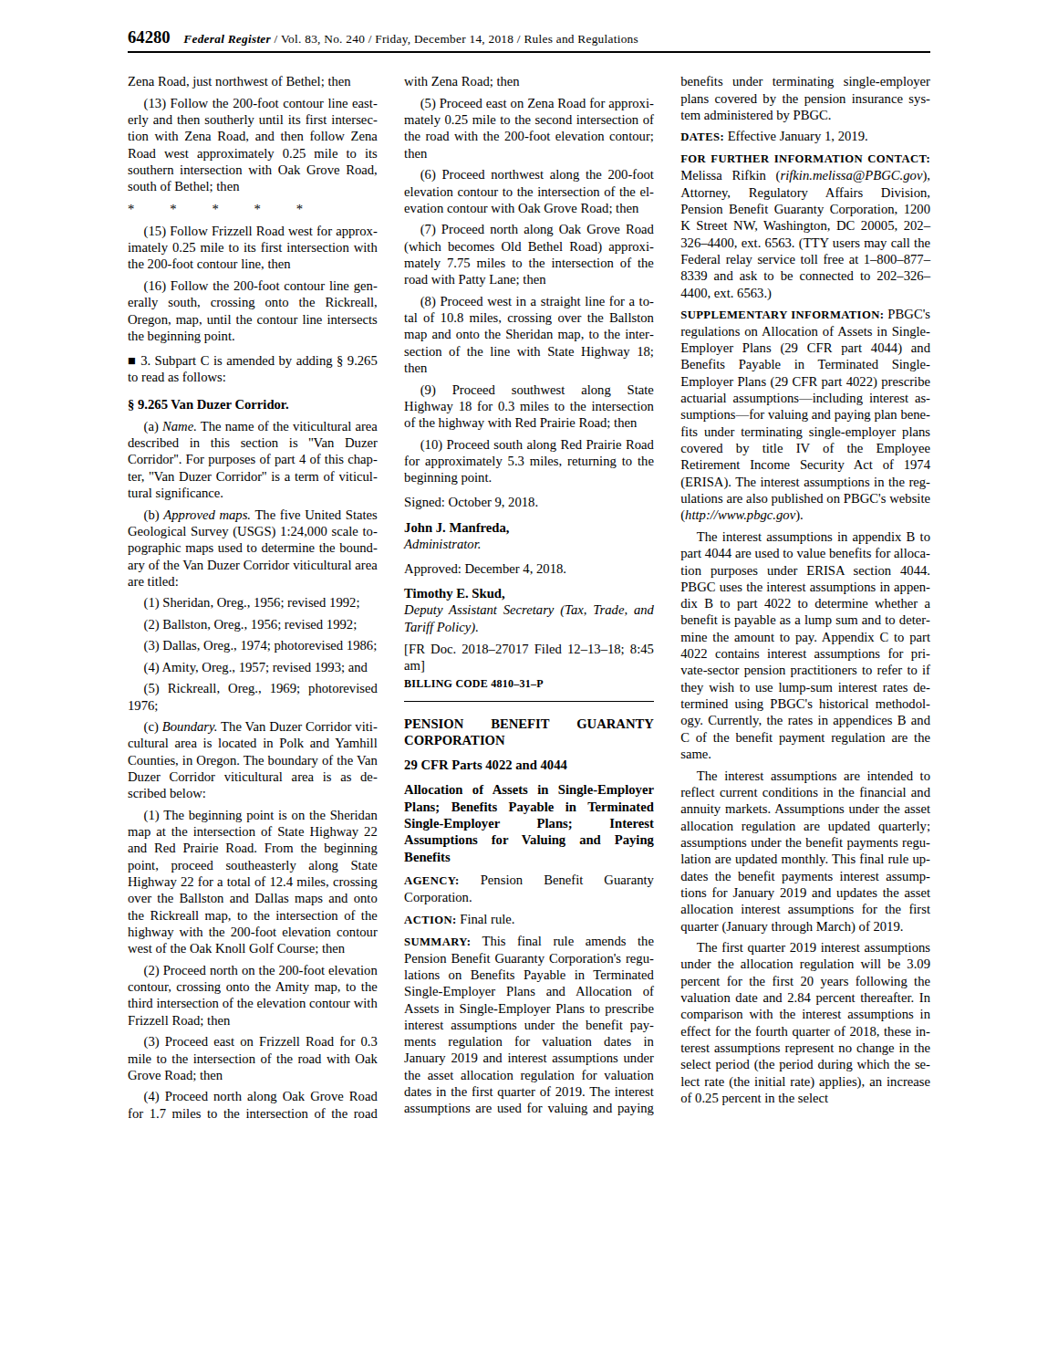64280 Federal Register / Vol. 83, No. 240 / Friday, December 14, 2018 / Rules and Regulations
Zena Road, just northwest of Bethel; then
(13) Follow the 200-foot contour line easterly and then southerly until its first intersection with Zena Road, and then follow Zena Road west approximately 0.25 mile to its southern intersection with Oak Grove Road, south of Bethel; then
* * * * *
(15) Follow Frizzell Road west for approximately 0.25 mile to its first intersection with the 200-foot contour line, then
(16) Follow the 200-foot contour line generally south, crossing onto the Rickreall, Oregon, map, until the contour line intersects the beginning point.
■ 3. Subpart C is amended by adding § 9.265 to read as follows:
§ 9.265 Van Duzer Corridor.
(a) Name. The name of the viticultural area described in this section is ''Van Duzer Corridor''. For purposes of part 4 of this chapter, ''Van Duzer Corridor'' is a term of viticultural significance.
(b) Approved maps. The five United States Geological Survey (USGS) 1:24,000 scale topographic maps used to determine the boundary of the Van Duzer Corridor viticultural area are titled:
(1) Sheridan, Oreg., 1956; revised 1992;
(2) Ballston, Oreg., 1956; revised 1992;
(3) Dallas, Oreg., 1974; photorevised 1986;
(4) Amity, Oreg., 1957; revised 1993; and
(5) Rickreall, Oreg., 1969; photorevised 1976;
(c) Boundary. The Van Duzer Corridor viticultural area is located in Polk and Yamhill Counties, in Oregon. The boundary of the Van Duzer Corridor viticultural area is as described below:
(1) The beginning point is on the Sheridan map at the intersection of State Highway 22 and Red Prairie Road. From the beginning point, proceed southeasterly along State Highway 22 for a total of 12.4 miles, crossing over the Ballston and Dallas maps and onto the Rickreall map, to the intersection of the highway with the 200-foot elevation contour west of the Oak Knoll Golf Course; then
(2) Proceed north on the 200-foot elevation contour, crossing onto the Amity map, to the third intersection of the elevation contour with Frizzell Road; then
(3) Proceed east on Frizzell Road for 0.3 mile to the intersection of the road with Oak Grove Road; then
(4) Proceed north along Oak Grove Road for 1.7 miles to the intersection of the road with Zena Road; then
(5) Proceed east on Zena Road for approximately 0.25 mile to the second intersection of the road with the 200-foot elevation contour; then
(6) Proceed northwest along the 200-foot elevation contour to the intersection of the elevation contour with Oak Grove Road; then
(7) Proceed north along Oak Grove Road (which becomes Old Bethel Road) approximately 7.75 miles to the intersection of the road with Patty Lane; then
(8) Proceed west in a straight line for a total of 10.8 miles, crossing over the Ballston map and onto the Sheridan map, to the intersection of the line with State Highway 18; then
(9) Proceed southwest along State Highway 18 for 0.3 miles to the intersection of the highway with Red Prairie Road; then
(10) Proceed south along Red Prairie Road for approximately 5.3 miles, returning to the beginning point.
Signed: October 9, 2018.
John J. Manfreda,
Administrator.
Approved: December 4, 2018.
Timothy E. Skud,
Deputy Assistant Secretary (Tax, Trade, and Tariff Policy).
[FR Doc. 2018–27017 Filed 12–13–18; 8:45 am]
BILLING CODE 4810–31–P
PENSION BENEFIT GUARANTY CORPORATION
29 CFR Parts 4022 and 4044
Allocation of Assets in Single-Employer Plans; Benefits Payable in Terminated Single-Employer Plans; Interest Assumptions for Valuing and Paying Benefits
AGENCY: Pension Benefit Guaranty Corporation.
ACTION: Final rule.
SUMMARY: This final rule amends the Pension Benefit Guaranty Corporation's regulations on Benefits Payable in Terminated Single-Employer Plans and Allocation of Assets in Single-Employer Plans to prescribe interest assumptions under the benefit payments regulation for valuation dates in January 2019 and interest assumptions under the asset allocation regulation for valuation dates in the first quarter of 2019. The interest assumptions are used for valuing and paying benefits under terminating single-employer plans covered by the pension insurance system administered by PBGC.
DATES: Effective January 1, 2019.
FOR FURTHER INFORMATION CONTACT: Melissa Rifkin (rifkin.melissa@PBGC.gov), Attorney, Regulatory Affairs Division, Pension Benefit Guaranty Corporation, 1200 K Street NW, Washington, DC 20005, 202–326–4400, ext. 6563. (TTY users may call the Federal relay service toll free at 1–800–877–8339 and ask to be connected to 202–326–4400, ext. 6563.)
SUPPLEMENTARY INFORMATION: PBGC's regulations on Allocation of Assets in Single-Employer Plans (29 CFR part 4044) and Benefits Payable in Terminated Single-Employer Plans (29 CFR part 4022) prescribe actuarial assumptions—including interest assumptions—for valuing and paying plan benefits under terminating single-employer plans covered by title IV of the Employee Retirement Income Security Act of 1974 (ERISA). The interest assumptions in the regulations are also published on PBGC's website (http://www.pbgc.gov).
The interest assumptions in appendix B to part 4044 are used to value benefits for allocation purposes under ERISA section 4044. PBGC uses the interest assumptions in appendix B to part 4022 to determine whether a benefit is payable as a lump sum and to determine the amount to pay. Appendix C to part 4022 contains interest assumptions for private-sector pension practitioners to refer to if they wish to use lump-sum interest rates determined using PBGC's historical methodology. Currently, the rates in appendices B and C of the benefit payment regulation are the same.
The interest assumptions are intended to reflect current conditions in the financial and annuity markets. Assumptions under the asset allocation regulation are updated quarterly; assumptions under the benefit payments regulation are updated monthly. This final rule updates the benefit payments interest assumptions for January 2019 and updates the asset allocation interest assumptions for the first quarter (January through March) of 2019.
The first quarter 2019 interest assumptions under the allocation regulation will be 3.09 percent for the first 20 years following the valuation date and 2.84 percent thereafter. In comparison with the interest assumptions in effect for the fourth quarter of 2018, these interest assumptions represent no change in the select period (the period during which the select rate (the initial rate) applies), an increase of 0.25 percent in the select